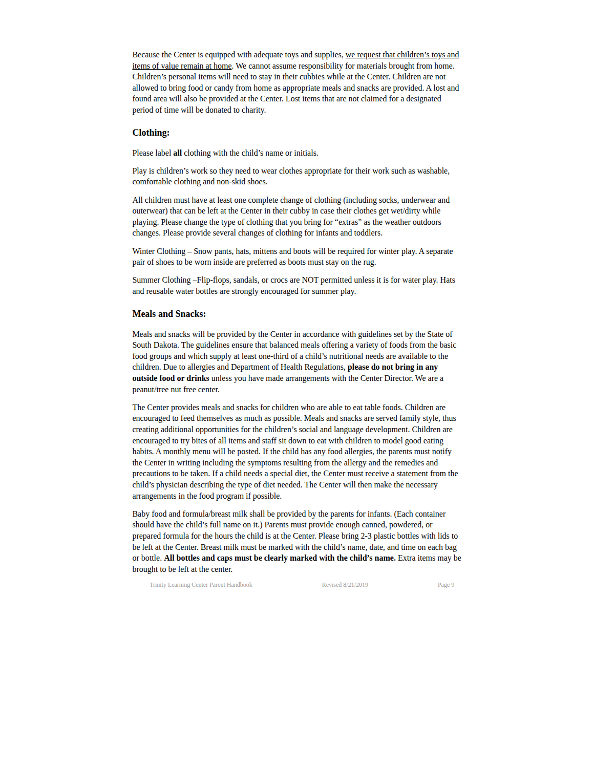Because the Center is equipped with adequate toys and supplies, we request that children’s toys and items of value remain at home. We cannot assume responsibility for materials brought from home. Children’s personal items will need to stay in their cubbies while at the Center. Children are not allowed to bring food or candy from home as appropriate meals and snacks are provided. A lost and found area will also be provided at the Center. Lost items that are not claimed for a designated period of time will be donated to charity.
Clothing:
Please label all clothing with the child’s name or initials.
Play is children’s work so they need to wear clothes appropriate for their work such as washable, comfortable clothing and non-skid shoes.
All children must have at least one complete change of clothing (including socks, underwear and outerwear) that can be left at the Center in their cubby in case their clothes get wet/dirty while playing. Please change the type of clothing that you bring for “extras” as the weather outdoors changes. Please provide several changes of clothing for infants and toddlers.
Winter Clothing – Snow pants, hats, mittens and boots will be required for winter play. A separate pair of shoes to be worn inside are preferred as boots must stay on the rug.
Summer Clothing –Flip-flops, sandals, or crocs are NOT permitted unless it is for water play. Hats and reusable water bottles are strongly encouraged for summer play.
Meals and Snacks:
Meals and snacks will be provided by the Center in accordance with guidelines set by the State of South Dakota. The guidelines ensure that balanced meals offering a variety of foods from the basic food groups and which supply at least one-third of a child’s nutritional needs are available to the children. Due to allergies and Department of Health Regulations, please do not bring in any outside food or drinks unless you have made arrangements with the Center Director. We are a peanut/tree nut free center.
The Center provides meals and snacks for children who are able to eat table foods. Children are encouraged to feed themselves as much as possible. Meals and snacks are served family style, thus creating additional opportunities for the children’s social and language development. Children are encouraged to try bites of all items and staff sit down to eat with children to model good eating habits. A monthly menu will be posted. If the child has any food allergies, the parents must notify the Center in writing including the symptoms resulting from the allergy and the remedies and precautions to be taken. If a child needs a special diet, the Center must receive a statement from the child’s physician describing the type of diet needed. The Center will then make the necessary arrangements in the food program if possible.
Baby food and formula/breast milk shall be provided by the parents for infants. (Each container should have the child’s full name on it.) Parents must provide enough canned, powdered, or prepared formula for the hours the child is at the Center. Please bring 2-3 plastic bottles with lids to be left at the Center. Breast milk must be marked with the child’s name, date, and time on each bag or bottle. All bottles and caps must be clearly marked with the child’s name. Extra items may be brought to be left at the center.
Trinity Learning Center Parent Handbook Revised 8/21/2019 Page 9